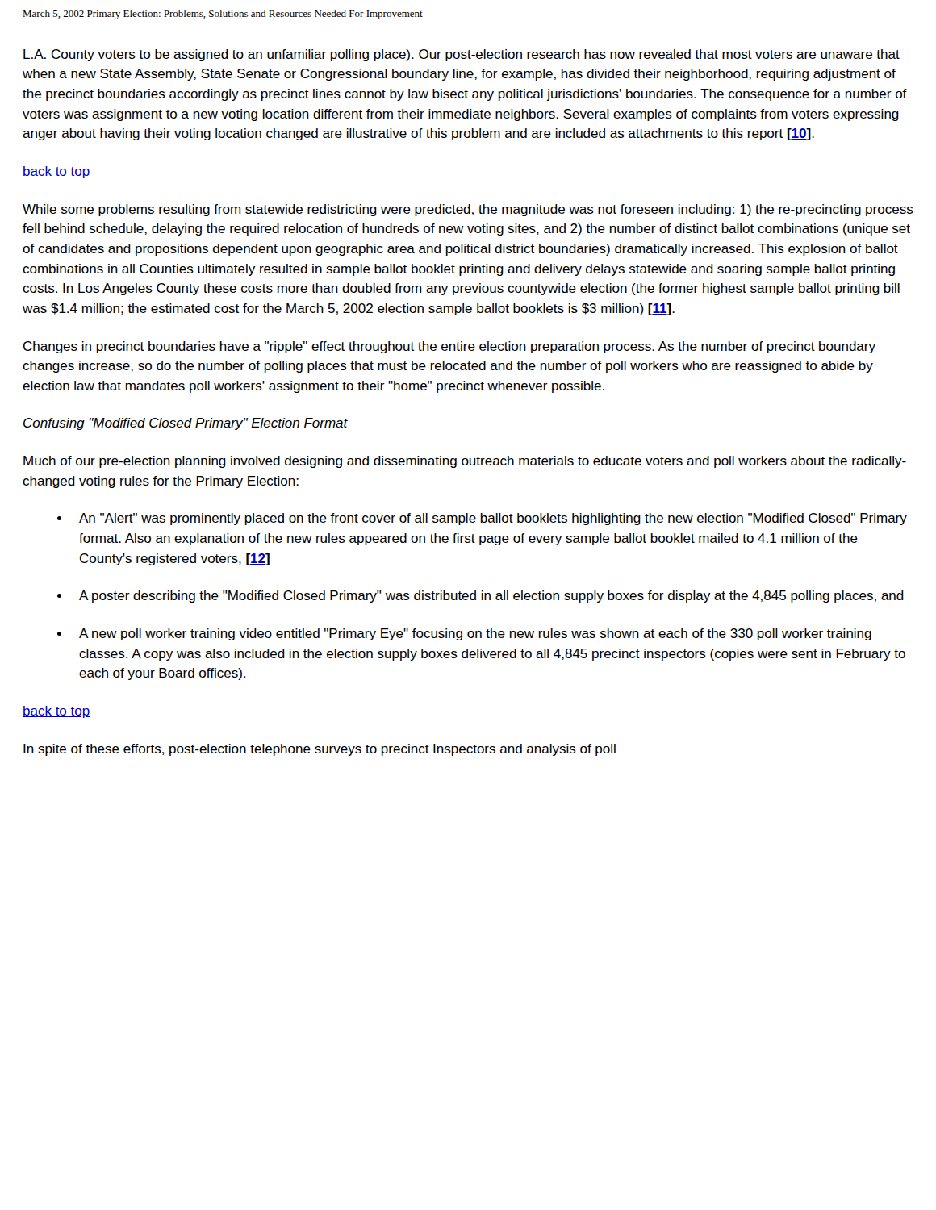March 5, 2002 Primary Election: Problems, Solutions and Resources Needed For Improvement
L.A. County voters to be assigned to an unfamiliar polling place). Our post-election research has now revealed that most voters are unaware that when a new State Assembly, State Senate or Congressional boundary line, for example, has divided their neighborhood, requiring adjustment of the precinct boundaries accordingly as precinct lines cannot by law bisect any political jurisdictions' boundaries. The consequence for a number of voters was assignment to a new voting location different from their immediate neighbors. Several examples of complaints from voters expressing anger about having their voting location changed are illustrative of this problem and are included as attachments to this report [10].
back to top
While some problems resulting from statewide redistricting were predicted, the magnitude was not foreseen including: 1) the re-precincting process fell behind schedule, delaying the required relocation of hundreds of new voting sites, and 2) the number of distinct ballot combinations (unique set of candidates and propositions dependent upon geographic area and political district boundaries) dramatically increased. This explosion of ballot combinations in all Counties ultimately resulted in sample ballot booklet printing and delivery delays statewide and soaring sample ballot printing costs. In Los Angeles County these costs more than doubled from any previous countywide election (the former highest sample ballot printing bill was $1.4 million; the estimated cost for the March 5, 2002 election sample ballot booklets is $3 million) [11].
Changes in precinct boundaries have a "ripple" effect throughout the entire election preparation process. As the number of precinct boundary changes increase, so do the number of polling places that must be relocated and the number of poll workers who are reassigned to abide by election law that mandates poll workers' assignment to their "home" precinct whenever possible.
Confusing "Modified Closed Primary" Election Format
Much of our pre-election planning involved designing and disseminating outreach materials to educate voters and poll workers about the radically-changed voting rules for the Primary Election:
An "Alert" was prominently placed on the front cover of all sample ballot booklets highlighting the new election "Modified Closed" Primary format. Also an explanation of the new rules appeared on the first page of every sample ballot booklet mailed to 4.1 million of the County's registered voters, [12]
A poster describing the "Modified Closed Primary" was distributed in all election supply boxes for display at the 4,845 polling places, and
A new poll worker training video entitled "Primary Eye" focusing on the new rules was shown at each of the 330 poll worker training classes. A copy was also included in the election supply boxes delivered to all 4,845 precinct inspectors (copies were sent in February to each of your Board offices).
back to top
In spite of these efforts, post-election telephone surveys to precinct Inspectors and analysis of poll